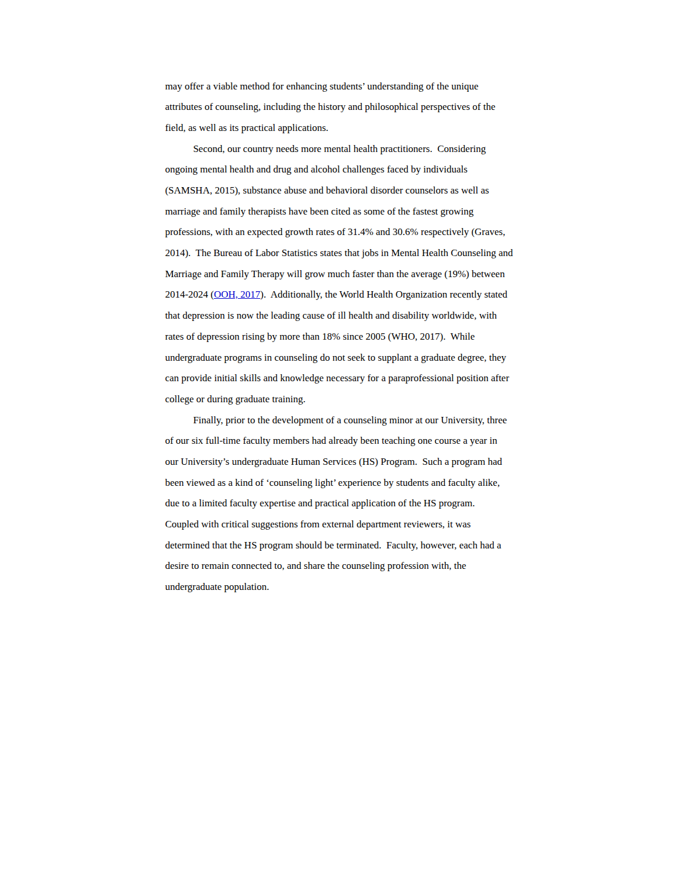may offer a viable method for enhancing students’ understanding of the unique attributes of counseling, including the history and philosophical perspectives of the field, as well as its practical applications.
Second, our country needs more mental health practitioners. Considering ongoing mental health and drug and alcohol challenges faced by individuals (SAMSHA, 2015), substance abuse and behavioral disorder counselors as well as marriage and family therapists have been cited as some of the fastest growing professions, with an expected growth rates of 31.4% and 30.6% respectively (Graves, 2014). The Bureau of Labor Statistics states that jobs in Mental Health Counseling and Marriage and Family Therapy will grow much faster than the average (19%) between 2014-2024 (OOH, 2017). Additionally, the World Health Organization recently stated that depression is now the leading cause of ill health and disability worldwide, with rates of depression rising by more than 18% since 2005 (WHO, 2017). While undergraduate programs in counseling do not seek to supplant a graduate degree, they can provide initial skills and knowledge necessary for a paraprofessional position after college or during graduate training.
Finally, prior to the development of a counseling minor at our University, three of our six full-time faculty members had already been teaching one course a year in our University’s undergraduate Human Services (HS) Program. Such a program had been viewed as a kind of ‘counseling light’ experience by students and faculty alike, due to a limited faculty expertise and practical application of the HS program. Coupled with critical suggestions from external department reviewers, it was determined that the HS program should be terminated. Faculty, however, each had a desire to remain connected to, and share the counseling profession with, the undergraduate population.